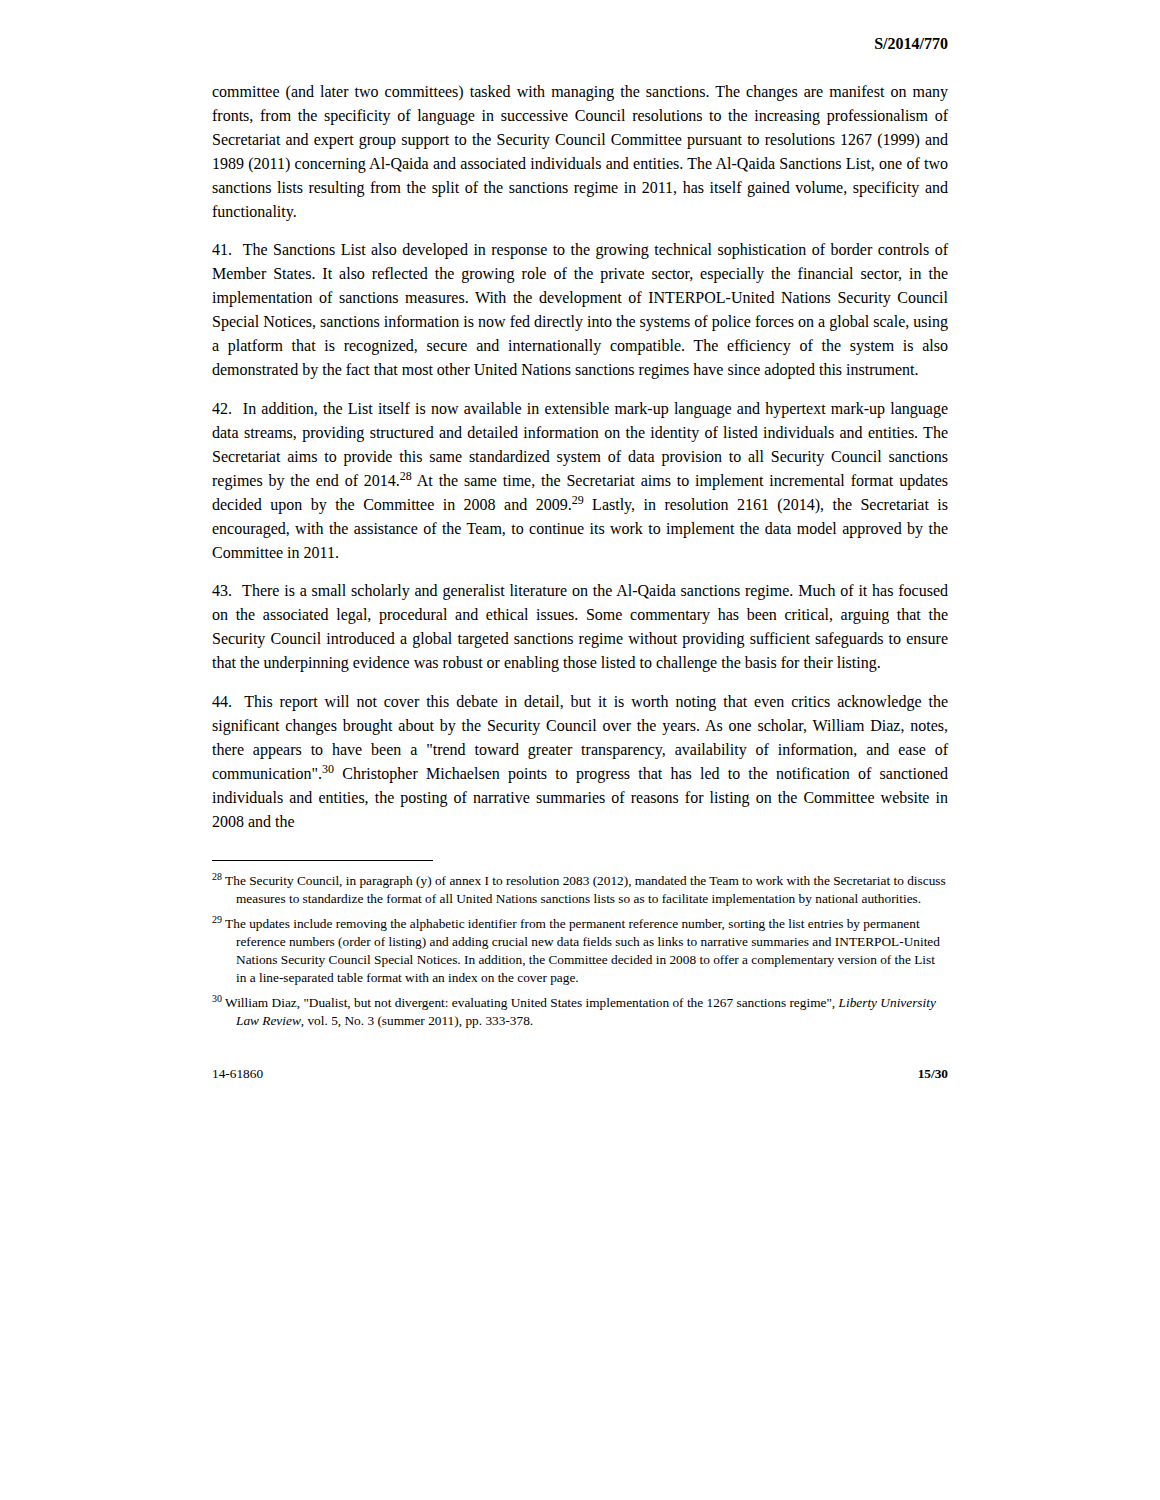S/2014/770
committee (and later two committees) tasked with managing the sanctions. The changes are manifest on many fronts, from the specificity of language in successive Council resolutions to the increasing professionalism of Secretariat and expert group support to the Security Council Committee pursuant to resolutions 1267 (1999) and 1989 (2011) concerning Al-Qaida and associated individuals and entities. The Al-Qaida Sanctions List, one of two sanctions lists resulting from the split of the sanctions regime in 2011, has itself gained volume, specificity and functionality.
41. The Sanctions List also developed in response to the growing technical sophistication of border controls of Member States. It also reflected the growing role of the private sector, especially the financial sector, in the implementation of sanctions measures. With the development of INTERPOL-United Nations Security Council Special Notices, sanctions information is now fed directly into the systems of police forces on a global scale, using a platform that is recognized, secure and internationally compatible. The efficiency of the system is also demonstrated by the fact that most other United Nations sanctions regimes have since adopted this instrument.
42. In addition, the List itself is now available in extensible mark-up language and hypertext mark-up language data streams, providing structured and detailed information on the identity of listed individuals and entities. The Secretariat aims to provide this same standardized system of data provision to all Security Council sanctions regimes by the end of 2014.28 At the same time, the Secretariat aims to implement incremental format updates decided upon by the Committee in 2008 and 2009.29 Lastly, in resolution 2161 (2014), the Secretariat is encouraged, with the assistance of the Team, to continue its work to implement the data model approved by the Committee in 2011.
43. There is a small scholarly and generalist literature on the Al-Qaida sanctions regime. Much of it has focused on the associated legal, procedural and ethical issues. Some commentary has been critical, arguing that the Security Council introduced a global targeted sanctions regime without providing sufficient safeguards to ensure that the underpinning evidence was robust or enabling those listed to challenge the basis for their listing.
44. This report will not cover this debate in detail, but it is worth noting that even critics acknowledge the significant changes brought about by the Security Council over the years. As one scholar, William Diaz, notes, there appears to have been a "trend toward greater transparency, availability of information, and ease of communication".30 Christopher Michaelsen points to progress that has led to the notification of sanctioned individuals and entities, the posting of narrative summaries of reasons for listing on the Committee website in 2008 and the
28 The Security Council, in paragraph (y) of annex I to resolution 2083 (2012), mandated the Team to work with the Secretariat to discuss measures to standardize the format of all United Nations sanctions lists so as to facilitate implementation by national authorities.
29 The updates include removing the alphabetic identifier from the permanent reference number, sorting the list entries by permanent reference numbers (order of listing) and adding crucial new data fields such as links to narrative summaries and INTERPOL-United Nations Security Council Special Notices. In addition, the Committee decided in 2008 to offer a complementary version of the List in a line-separated table format with an index on the cover page.
30 William Diaz, "Dualist, but not divergent: evaluating United States implementation of the 1267 sanctions regime", Liberty University Law Review, vol. 5, No. 3 (summer 2011), pp. 333-378.
14-61860 15/30